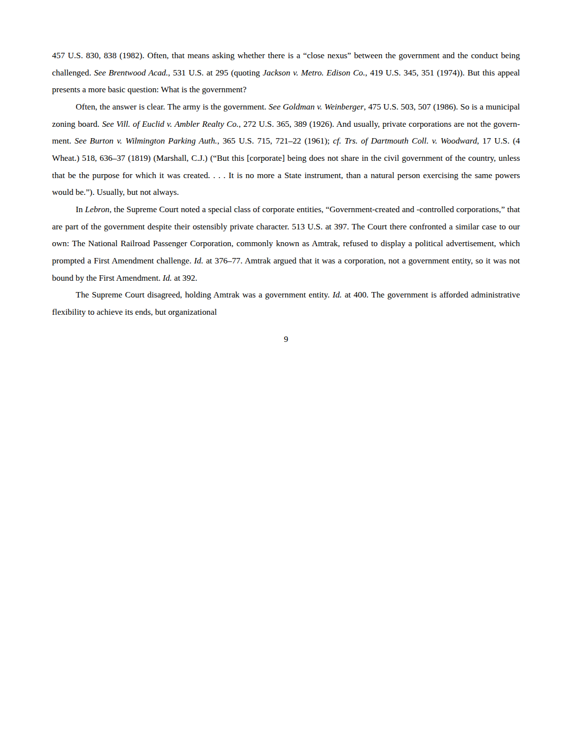457 U.S. 830, 838 (1982). Often, that means asking whether there is a “close nexus” between the government and the conduct being challenged. See Brentwood Acad., 531 U.S. at 295 (quoting Jackson v. Metro. Edison Co., 419 U.S. 345, 351 (1974)). But this appeal presents a more basic question: What is the government?
Often, the answer is clear. The army is the government. See Goldman v. Weinberger, 475 U.S. 503, 507 (1986). So is a municipal zoning board. See Vill. of Euclid v. Ambler Realty Co., 272 U.S. 365, 389 (1926). And usually, private corporations are not the government. See Burton v. Wilmington Parking Auth., 365 U.S. 715, 721–22 (1961); cf. Trs. of Dartmouth Coll. v. Woodward, 17 U.S. (4 Wheat.) 518, 636–37 (1819) (Marshall, C.J.) (“But this [corporate] being does not share in the civil government of the country, unless that be the purpose for which it was created. . . . It is no more a State instrument, than a natural person exercising the same powers would be.”). Usually, but not always.
In Lebron, the Supreme Court noted a special class of corporate entities, “Government-created and -controlled corporations,” that are part of the government despite their ostensibly private character. 513 U.S. at 397. The Court there confronted a similar case to our own: The National Railroad Passenger Corporation, commonly known as Amtrak, refused to display a political advertisement, which prompted a First Amendment challenge. Id. at 376–77. Amtrak argued that it was a corporation, not a government entity, so it was not bound by the First Amendment. Id. at 392.
The Supreme Court disagreed, holding Amtrak was a government entity. Id. at 400. The government is afforded administrative flexibility to achieve its ends, but organizational
9